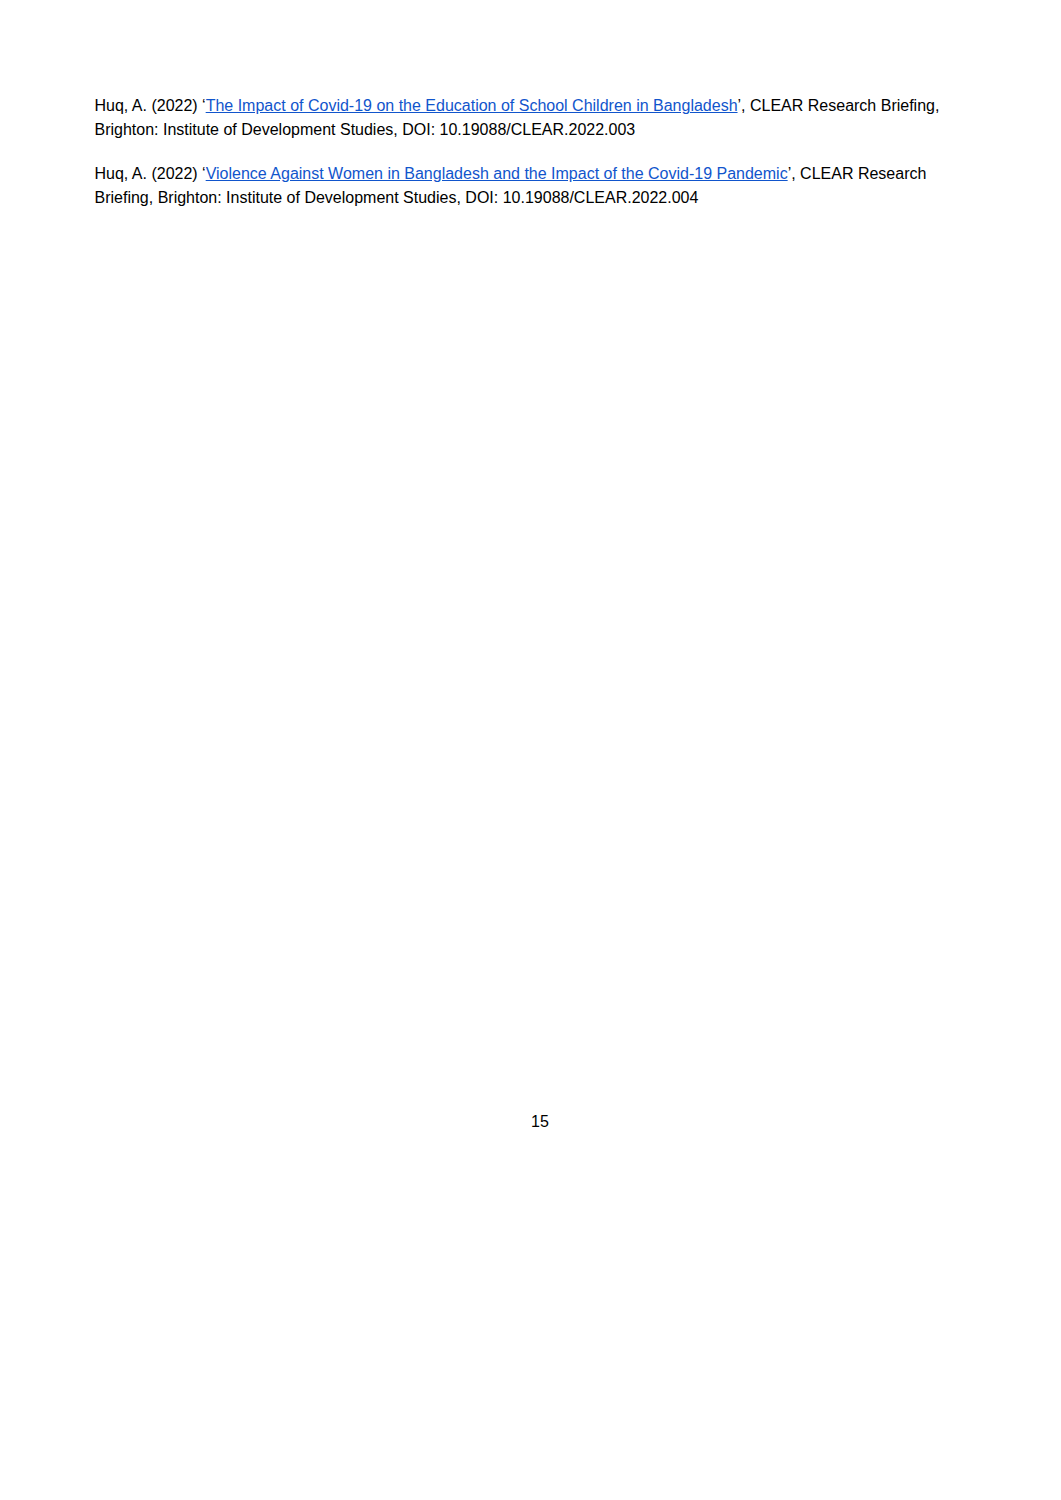Huq, A. (2022) ‘The Impact of Covid-19 on the Education of School Children in Bangladesh’, CLEAR Research Briefing, Brighton: Institute of Development Studies, DOI: 10.19088/CLEAR.2022.003
Huq, A. (2022) ‘Violence Against Women in Bangladesh and the Impact of the Covid-19 Pandemic’, CLEAR Research Briefing, Brighton: Institute of Development Studies, DOI: 10.19088/CLEAR.2022.004
15